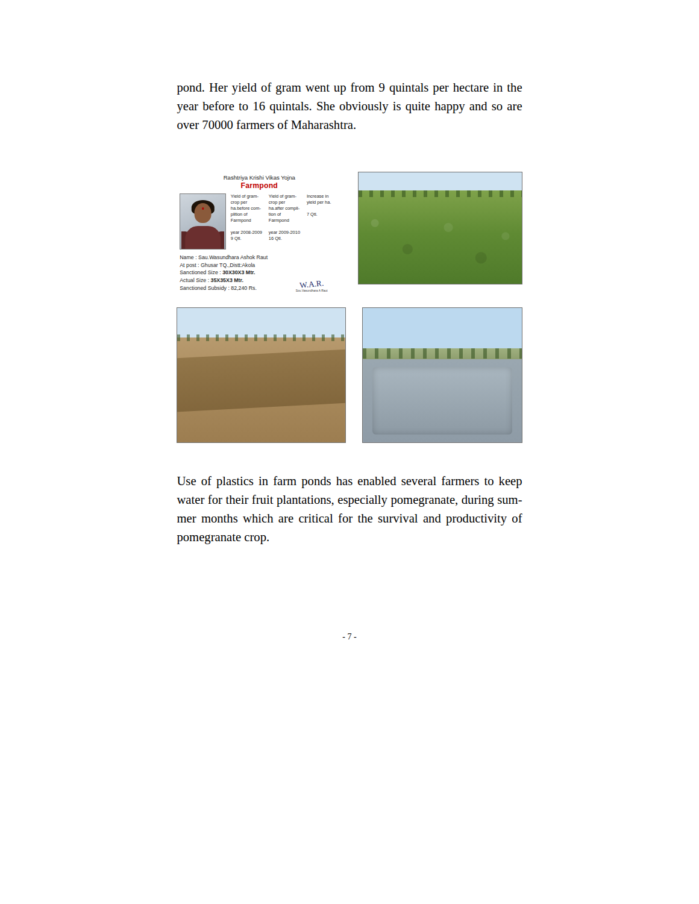pond. Her yield of gram went up from 9 quintals per hectare in the year before to 16 quintals. She obviously is quite happy and so are over 70000 farmers of Maharashtra.
Rashtriya Krishi Vikas Yojna Farmpond
Yield of gramcrop per ha.before complition of Farmpond
year 2008-2009
9 Qtl.
Yield of gramcrop per ha.after complition of Farmpond
year 2009-2010
16 Qtl.
Increase in yield per ha.
7 Qtl.
Name : Sau.Wasundhara Ashok Raut
At post : Ghusar TQ.,Distt:Akola
Sanctioned Size : 30X30X3 Mtr.
Actual Size : 35X35X3 Mtr.
Sanctioned Subsidy : 82,240 Rs.
W.A.R. Sou.Vasundhara A Raut
Use of plastics in farm ponds has enabled several farmers to keep water for their fruit plantations, especially pomegranate, during summer months which are critical for the survival and productivity of pomegranate crop.
- 7 -